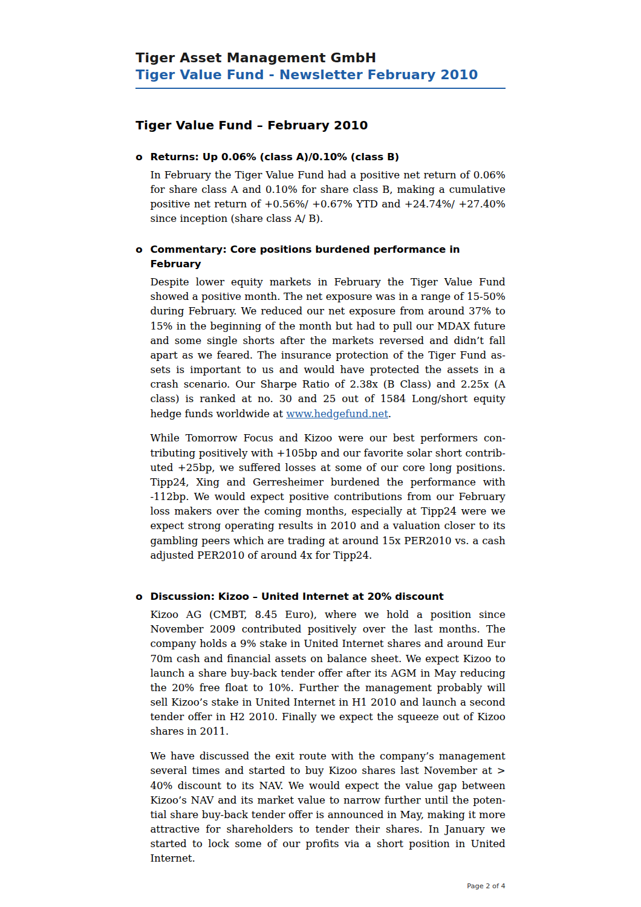Tiger Asset Management GmbH
Tiger Value Fund - Newsletter February 2010
Tiger Value Fund – February 2010
oReturns: Up 0.06% (class A)/0.10% (class B)
In February the Tiger Value Fund had a positive net return of 0.06% for share class A and 0.10% for share class B, making a cumulative positive net return of +0.56%/ +0.67% YTD and +24.74%/ +27.40% since inception (share class A/ B).
oCommentary: Core positions burdened performance in February
Despite lower equity markets in February the Tiger Value Fund showed a positive month. The net exposure was in a range of 15-50% during February. We reduced our net exposure from around 37% to 15% in the beginning of the month but had to pull our MDAX future and some single shorts after the markets reversed and didn’t fall apart as we feared. The insurance protection of the Tiger Fund assets is important to us and would have protected the assets in a crash scenario. Our Sharpe Ratio of 2.38x (B Class) and 2.25x (A class) is ranked at no. 30 and 25 out of 1584 Long/short equity hedge funds worldwide at www.hedgefund.net.
While Tomorrow Focus and Kizoo were our best performers contributing positively with +105bp and our favorite solar short contributed +25bp, we suffered losses at some of our core long positions. Tipp24, Xing and Gerresheimer burdened the performance with -112bp. We would expect positive contributions from our February loss makers over the coming months, especially at Tipp24 were we expect strong operating results in 2010 and a valuation closer to its gambling peers which are trading at around 15x PER2010 vs. a cash adjusted PER2010 of around 4x for Tipp24.
oDiscussion: Kizoo – United Internet at 20% discount
Kizoo AG (CMBT, 8.45 Euro), where we hold a position since November 2009 contributed positively over the last months. The company holds a 9% stake in United Internet shares and around Eur 70m cash and financial assets on balance sheet. We expect Kizoo to launch a share buy-back tender offer after its AGM in May reducing the 20% free float to 10%. Further the management probably will sell Kizoo’s stake in United Internet in H1 2010 and launch a second tender offer in H2 2010. Finally we expect the squeeze out of Kizoo shares in 2011.
We have discussed the exit route with the company’s management several times and started to buy Kizoo shares last November at > 40% discount to its NAV. We would expect the value gap between Kizoo’s NAV and its market value to narrow further until the potential share buy-back tender offer is announced in May, making it more attractive for shareholders to tender their shares. In January we started to lock some of our profits via a short position in United Internet.
Page 2 of 4